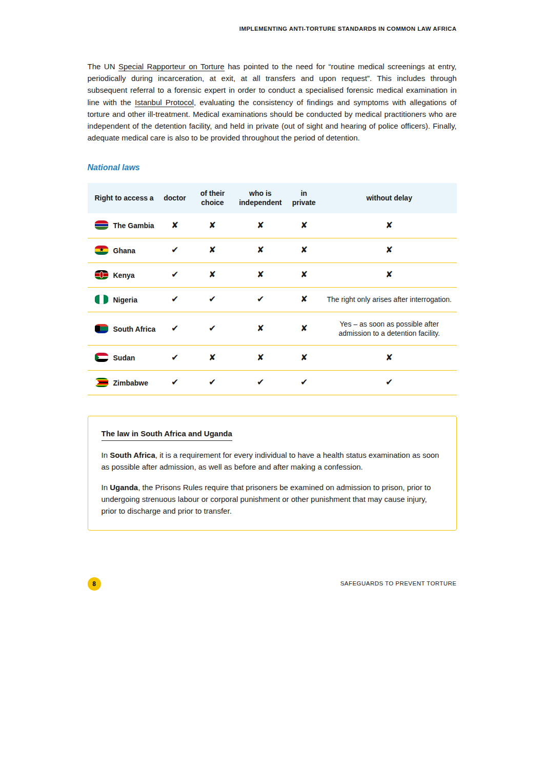Implementing Anti-Torture Standards in Common Law Africa
The UN Special Rapporteur on Torture has pointed to the need for “routine medical screenings at entry, periodically during incarceration, at exit, at all transfers and upon request”. This includes through subsequent referral to a forensic expert in order to conduct a specialised forensic medical examination in line with the Istanbul Protocol, evaluating the consistency of findings and symptoms with allegations of torture and other ill-treatment. Medical examinations should be conducted by medical practitioners who are independent of the detention facility, and held in private (out of sight and hearing of police officers). Finally, adequate medical care is also to be provided throughout the period of detention.
National laws
| Right to access a | doctor | of their choice | who is independent | in private | without delay |
| --- | --- | --- | --- | --- | --- |
| The Gambia | | | | | |
| Ghana | | | | | |
| Kenya | | | | | |
| Nigeria | | | | | The right only arises after interrogation. |
| South Africa | | | | | Yes – as soon as possible after admission to a detention facility. |
| Sudan | | | | | |
| Zimbabwe | | | | | |
The law in South Africa and Uganda
In South Africa, it is a requirement for every individual to have a health status examination as soon as possible after admission, as well as before and after making a confession.
In Uganda, the Prisons Rules require that prisoners be examined on admission to prison, prior to undergoing strenuous labour or corporal punishment or other punishment that may cause injury, prior to discharge and prior to transfer.
8
Safeguards to Prevent Torture